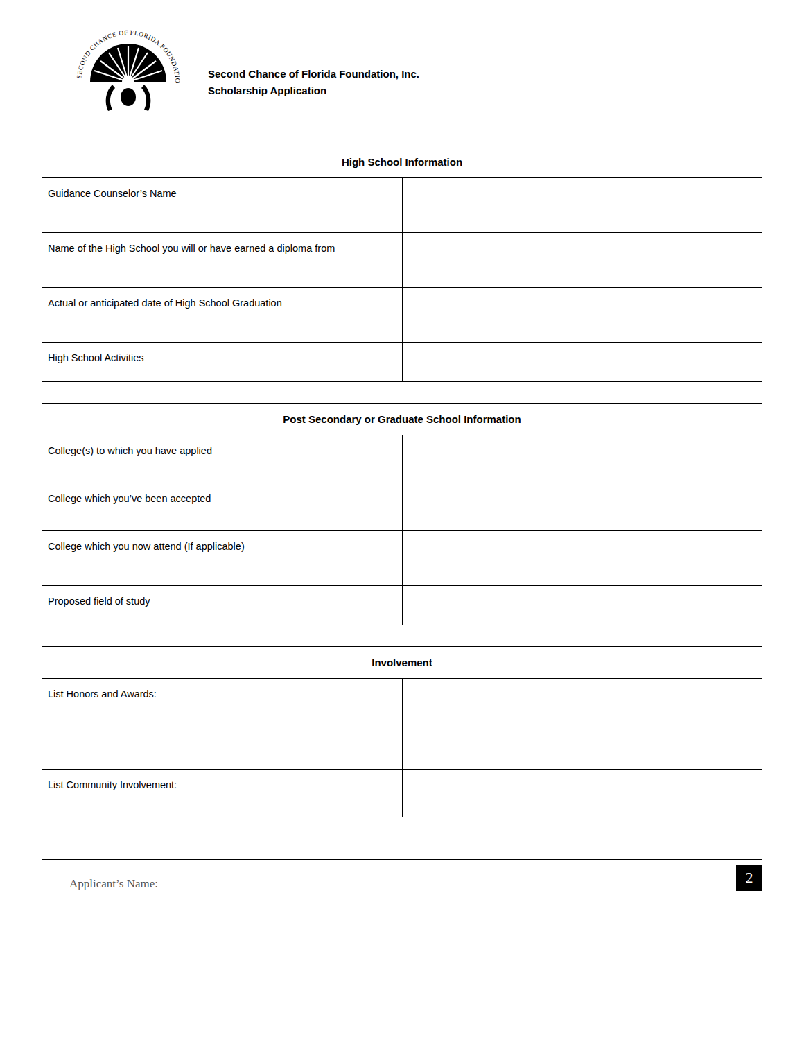SECOND CHANCE OF FLORIDA FOUNDATION
Second Chance of Florida Foundation, Inc.
Scholarship Application
| High School Information |
| --- |
| Guidance Counselor’s Name | |
| Name of the High School you will or have earned a diploma from | |
| Actual or anticipated date of High School Graduation | |
| High School Activities | |
| Post Secondary or Graduate School Information |
| --- |
| College(s) to which you have applied | |
| College which you’ve been accepted | |
| College which you now attend (If applicable) | |
| Proposed field of study | |
| Involvement |
| --- |
| List Honors and Awards: | |
| List Community Involvement: | |
Applicant’s Name:
2